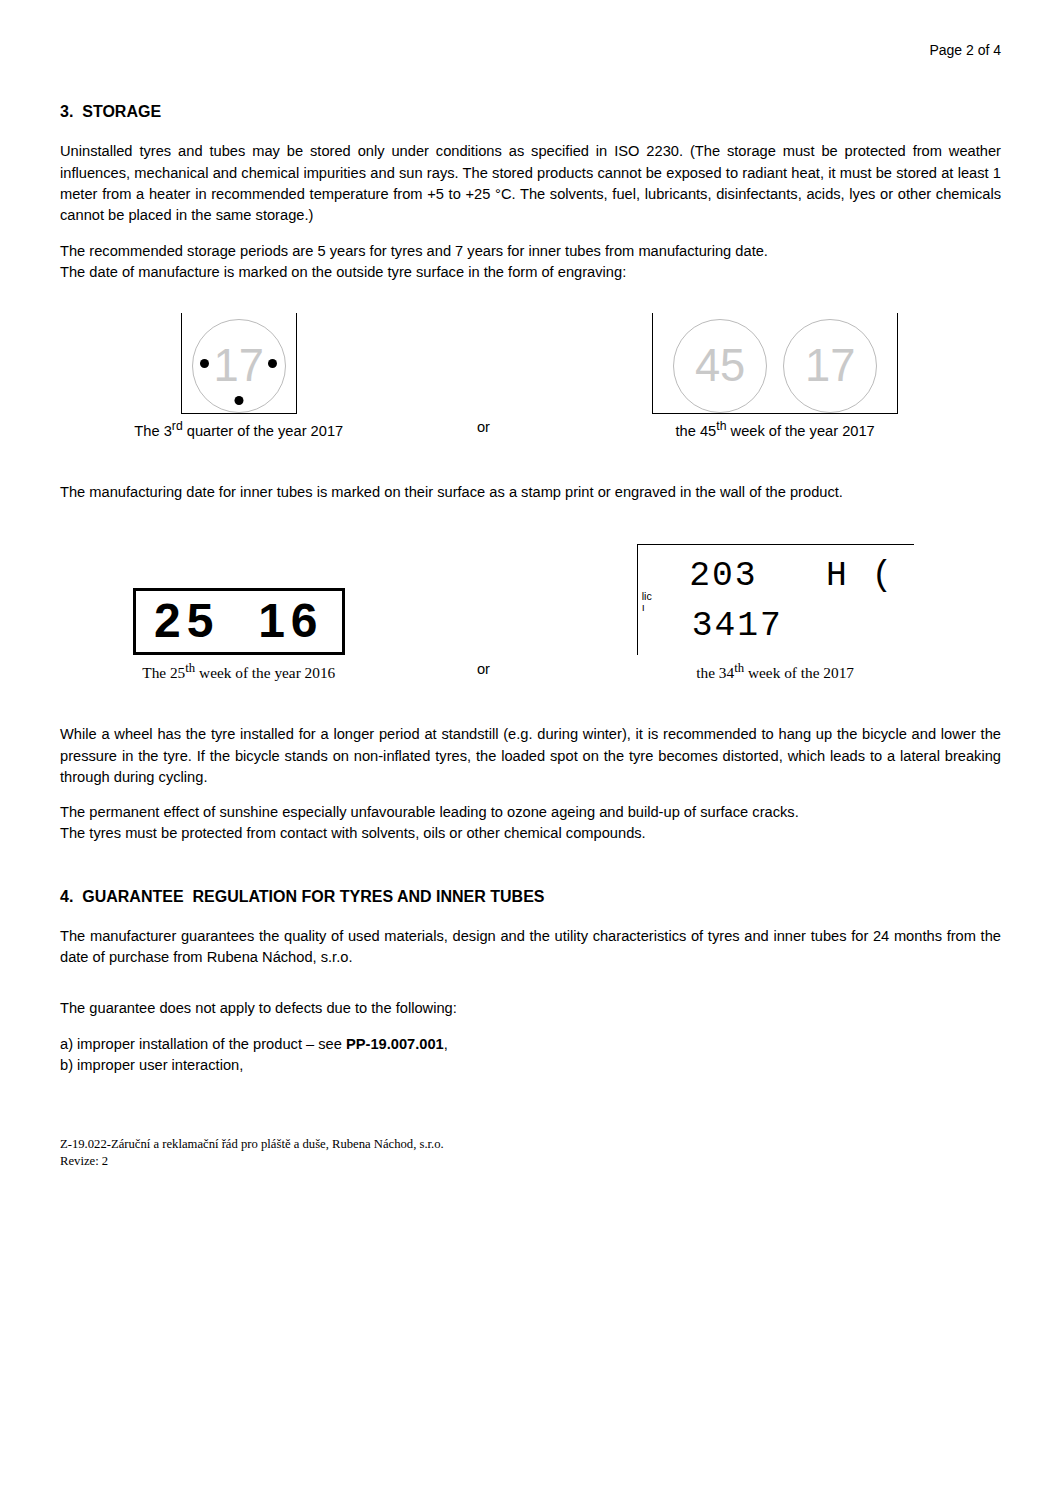Page 2 of 4
3. STORAGE
Uninstalled tyres and tubes may be stored only under conditions as specified in ISO 2230. (The storage must be protected from weather influences, mechanical and chemical impurities and sun rays. The stored products cannot be exposed to radiant heat, it must be stored at least 1 meter from a heater in recommended temperature from +5 to +25 °C. The solvents, fuel, lubricants, disinfectants, acids, lyes or other chemicals cannot be placed in the same storage.)
The recommended storage periods are 5 years for tyres and 7 years for inner tubes from manufacturing date.
The date of manufacture is marked on the outside tyre surface in the form of engraving:
17
The 3rd quarter of the year 2017
or
45
17
the 45th week of the year 2017
The manufacturing date for inner tubes is marked on their surface as a stamp print or engraved in the wall of the product.
25 16
The 25th week of the year 2016
or
203 H (
3417
lic
ı
the 34th week of the 2017
While a wheel has the tyre installed for a longer period at standstill (e.g. during winter), it is recommended to hang up the bicycle and lower the pressure in the tyre. If the bicycle stands on non-inflated tyres, the loaded spot on the tyre becomes distorted, which leads to a lateral breaking through during cycling.
The permanent effect of sunshine especially unfavourable leading to ozone ageing and build-up of surface cracks.
The tyres must be protected from contact with solvents, oils or other chemical compounds.
4. GUARANTEE REGULATION FOR TYRES AND INNER TUBES
The manufacturer guarantees the quality of used materials, design and the utility characteristics of tyres and inner tubes for 24 months from the date of purchase from Rubena Náchod, s.r.o.
The guarantee does not apply to defects due to the following:
a) improper installation of the product – see PP-19.007.001,
b) improper user interaction,
Z-19.022-Záruční a reklamační řád pro pláště a duše, Rubena Náchod, s.r.o.
Revize: 2